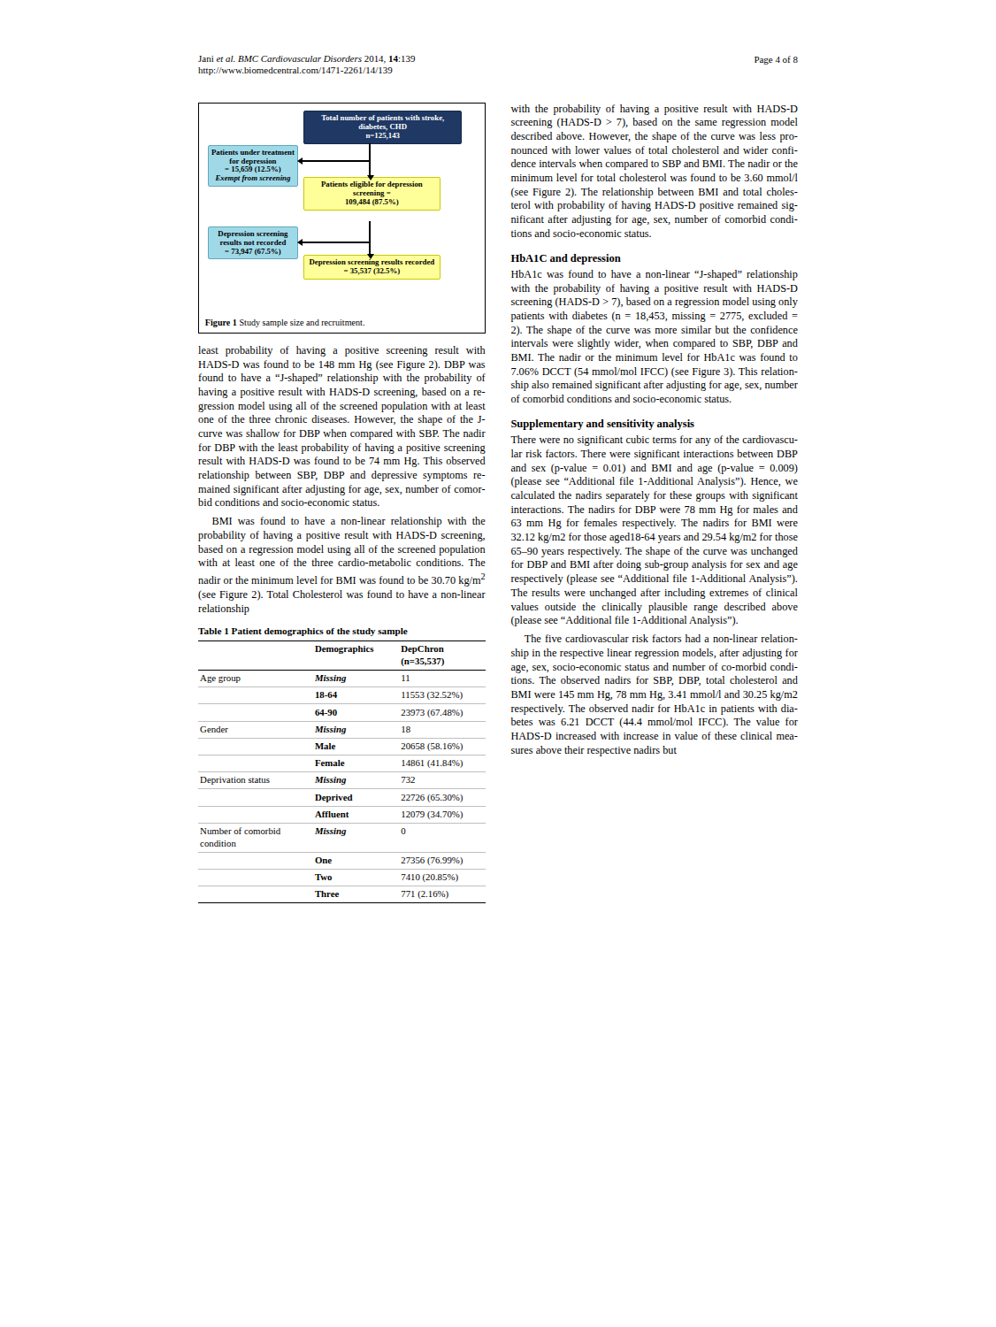Jani et al. BMC Cardiovascular Disorders 2014, 14:139
http://www.biomedcentral.com/1471-2261/14/139
Page 4 of 8
Total number of patients with stroke, diabetes, CHD
n=125,143
Patients under treatment for depression
= 15,659 (12.5%)
Exempt from screening
Patients eligible for depression screening =
109,484 (87.5%)
Depression screening results not recorded
= 73,947 (67.5%)
Depression screening results recorded = 35,537 (32.5%)
Figure 1 Study sample size and recruitment.
least probability of having a positive screening result with HADS-D was found to be 148 mm Hg (see Figure 2). DBP was found to have a “J-shaped” relationship with the probability of having a positive result with HADS-D screening, based on a regression model using all of the screened population with at least one of the three chronic diseases. However, the shape of the J-curve was shallow for DBP when compared with SBP. The nadir for DBP with the least probability of having a positive screening result with HADS-D was found to be 74 mm Hg. This observed relationship between SBP, DBP and depressive symptoms remained significant after adjusting for age, sex, number of comorbid conditions and socio-economic status.
BMI was found to have a non-linear relationship with the probability of having a positive result with HADS-D screening, based on a regression model using all of the screened population with at least one of the three cardio-metabolic conditions. The nadir or the minimum level for BMI was found to be 30.70 kg/m2 (see Figure 2). Total Cholesterol was found to have a non-linear relationship
Table 1 Patient demographics of the study sample
| | Demographics | DepChron (n=35,537) |
| --- | --- | --- |
| Age group | Missing | 11 |
| | 18-64 | 11553 (32.52%) |
| | 64-90 | 23973 (67.48%) |
| Gender | Missing | 18 |
| | Male | 20658 (58.16%) |
| | Female | 14861 (41.84%) |
| Deprivation status | Missing | 732 |
| | Deprived | 22726 (65.30%) |
| | Affluent | 12079 (34.70%) |
| Number of comorbid condition | Missing | 0 |
| | One | 27356 (76.99%) |
| | Two | 7410 (20.85%) |
| | Three | 771 (2.16%) |
with the probability of having a positive result with HADS-D screening (HADS-D > 7), based on the same regression model described above. However, the shape of the curve was less pronounced with lower values of total cholesterol and wider confidence intervals when compared to SBP and BMI. The nadir or the minimum level for total cholesterol was found to be 3.60 mmol/l (see Figure 2). The relationship between BMI and total cholesterol with probability of having HADS-D positive remained significant after adjusting for age, sex, number of comorbid conditions and socio-economic status.
HbA1C and depression
HbA1c was found to have a non-linear “J-shaped” relationship with the probability of having a positive result with HADS-D screening (HADS-D > 7), based on a regression model using only patients with diabetes (n = 18,453, missing = 2775, excluded = 2). The shape of the curve was more similar but the confidence intervals were slightly wider, when compared to SBP, DBP and BMI. The nadir or the minimum level for HbA1c was found to 7.06% DCCT (54 mmol/mol IFCC) (see Figure 3). This relationship also remained significant after adjusting for age, sex, number of comorbid conditions and socio-economic status.
Supplementary and sensitivity analysis
There were no significant cubic terms for any of the cardiovascular risk factors. There were significant interactions between DBP and sex (p-value = 0.01) and BMI and age (p-value = 0.009) (please see “Additional file 1-Additional Analysis”). Hence, we calculated the nadirs separately for these groups with significant interactions. The nadirs for DBP were 78 mm Hg for males and 63 mm Hg for females respectively. The nadirs for BMI were 32.12 kg/m2 for those aged18-64 years and 29.54 kg/m2 for those 65–90 years respectively. The shape of the curve was unchanged for DBP and BMI after doing sub-group analysis for sex and age respectively (please see “Additional file 1-Additional Analysis”). The results were unchanged after including extremes of clinical values outside the clinically plausible range described above (please see “Additional file 1-Additional Analysis”).
The five cardiovascular risk factors had a non-linear relationship in the respective linear regression models, after adjusting for age, sex, socio-economic status and number of co-morbid conditions. The observed nadirs for SBP, DBP, total cholesterol and BMI were 145 mm Hg, 78 mm Hg, 3.41 mmol/l and 30.25 kg/m2 respectively. The observed nadir for HbA1c in patients with diabetes was 6.21 DCCT (44.4 mmol/mol IFCC). The value for HADS-D increased with increase in value of these clinical measures above their respective nadirs but